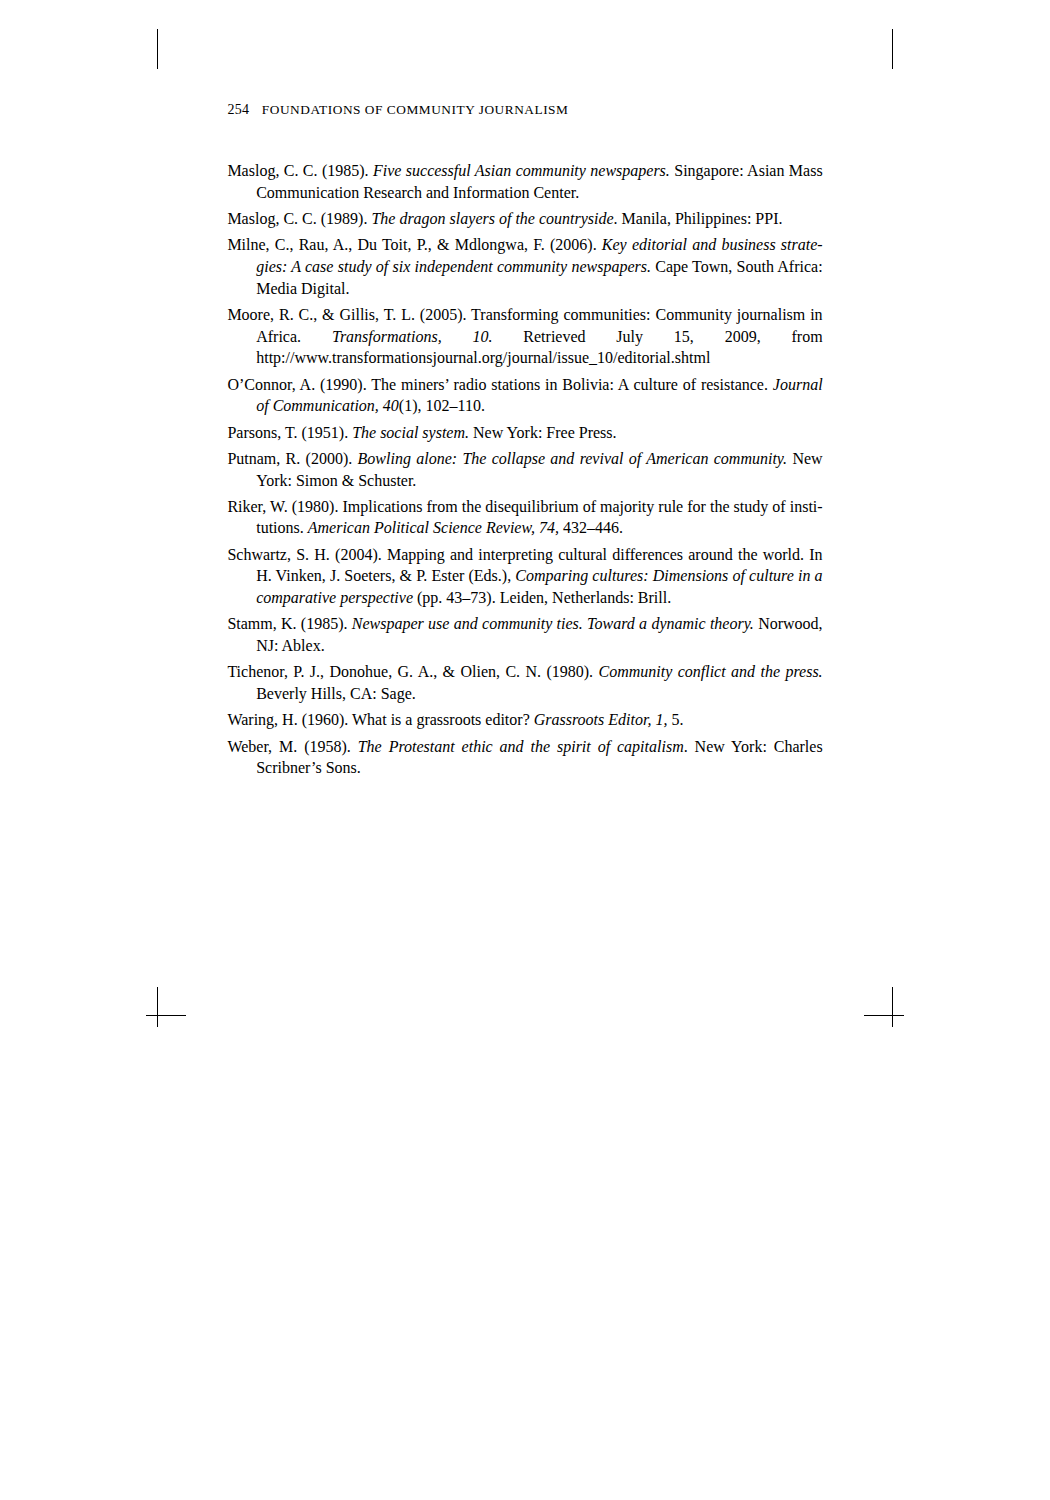254 Foundations of Community Journalism
Maslog, C. C. (1985). Five successful Asian community newspapers. Singapore: Asian Mass Communication Research and Information Center.
Maslog, C. C. (1989). The dragon slayers of the countryside. Manila, Philippines: PPI.
Milne, C., Rau, A., Du Toit, P., & Mdlongwa, F. (2006). Key editorial and business strategies: A case study of six independent community newspapers. Cape Town, South Africa: Media Digital.
Moore, R. C., & Gillis, T. L. (2005). Transforming communities: Community journalism in Africa. Transformations, 10. Retrieved July 15, 2009, from http://www.transformationsjournal.org/journal/issue_10/editorial.shtml
O’Connor, A. (1990). The miners’ radio stations in Bolivia: A culture of resistance. Journal of Communication, 40(1), 102–110.
Parsons, T. (1951). The social system. New York: Free Press.
Putnam, R. (2000). Bowling alone: The collapse and revival of American community. New York: Simon & Schuster.
Riker, W. (1980). Implications from the disequilibrium of majority rule for the study of institutions. American Political Science Review, 74, 432–446.
Schwartz, S. H. (2004). Mapping and interpreting cultural differences around the world. In H. Vinken, J. Soeters, & P. Ester (Eds.), Comparing cultures: Dimensions of culture in a comparative perspective (pp. 43–73). Leiden, Netherlands: Brill.
Stamm, K. (1985). Newspaper use and community ties. Toward a dynamic theory. Norwood, NJ: Ablex.
Tichenor, P. J., Donohue, G. A., & Olien, C. N. (1980). Community conflict and the press. Beverly Hills, CA: Sage.
Waring, H. (1960). What is a grassroots editor? Grassroots Editor, 1, 5.
Weber, M. (1958). The Protestant ethic and the spirit of capitalism. New York: Charles Scribner’s Sons.